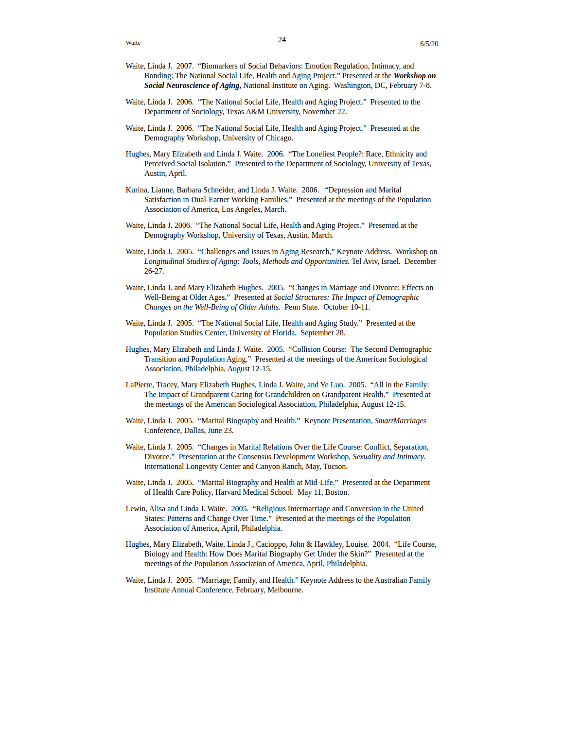Waite 24 6/5/20
Waite, Linda J. 2007. “Biomarkers of Social Behaviors: Emotion Regulation, Intimacy, and Bonding: The National Social Life, Health and Aging Project.” Presented at the Workshop on Social Neuroscience of Aging, National Institute on Aging. Washington, DC, February 7-8.
Waite, Linda J. 2006. “The National Social Life, Health and Aging Project.” Presented to the Department of Sociology, Texas A&M University, November 22.
Waite, Linda J. 2006. “The National Social Life, Health and Aging Project.” Presented at the Demography Workshop, University of Chicago.
Hughes, Mary Elizabeth and Linda J. Waite. 2006. “The Loneliest People?: Race, Ethnicity and Perceived Social Isolation.” Presented to the Department of Sociology, University of Texas, Austin, April.
Kurina, Lianne, Barbara Schneider, and Linda J. Waite. 2006. “Depression and Marital Satisfaction in Dual-Earner Working Families.” Presented at the meetings of the Population Association of America, Los Angeles, March.
Waite, Linda J. 2006. “The National Social Life, Health and Aging Project.” Presented at the Demography Workshop, University of Texas, Austin. March.
Waite, Linda J. 2005. “Challenges and Issues in Aging Research,” Keynote Address. Workshop on Longitudinal Studies of Aging: Tools, Methods and Opportunities. Tel Aviv, Israel. December 26-27.
Waite, Linda J. and Mary Elizabeth Hughes. 2005. “Changes in Marriage and Divorce: Effects on Well-Being at Older Ages.” Presented at Social Structures: The Impact of Demographic Changes on the Well-Being of Older Adults. Penn State. October 10-11.
Waite, Linda J. 2005. “The National Social Life, Health and Aging Study.” Presented at the Population Studies Center, University of Florida. September 28.
Hughes, Mary Elizabeth and Linda J. Waite. 2005. “Collision Course: The Second Demographic Transition and Population Aging.” Presented at the meetings of the American Sociological Association, Philadelphia, August 12-15.
LaPierre, Tracey, Mary Elizabeth Hughes, Linda J. Waite, and Ye Luo. 2005. “All in the Family: The Impact of Grandparent Caring for Grandchildren on Grandparent Health.” Presented at the meetings of the American Sociological Association, Philadelphia, August 12-15.
Waite, Linda J. 2005. “Marital Biography and Health.” Keynote Presentation, SmartMarriages Conference, Dallas, June 23.
Waite, Linda J. 2005. “Changes in Marital Relations Over the Life Course: Conflict, Separation, Divorce.” Presentation at the Consensus Development Workshop, Sexuality and Intimacy. International Longevity Center and Canyon Ranch, May, Tucson.
Waite, Linda J. 2005. “Marital Biography and Health at Mid-Life.” Presented at the Department of Health Care Policy, Harvard Medical School. May 11, Boston.
Lewin, Alisa and Linda J. Waite. 2005. “Religious Intermarriage and Conversion in the United States: Patterns and Change Over Time.” Presented at the meetings of the Population Association of America, April, Philadelphia.
Hughes, Mary Elizabeth, Waite, Linda J., Cacioppo, John & Hawkley, Louise. 2004. “Life Course, Biology and Health: How Does Marital Biography Get Under the Skin?” Presented at the meetings of the Population Association of America, April, Philadelphia.
Waite, Linda J. 2005. “Marriage, Family, and Health.” Keynote Address to the Australian Family Institute Annual Conference, February, Melbourne.